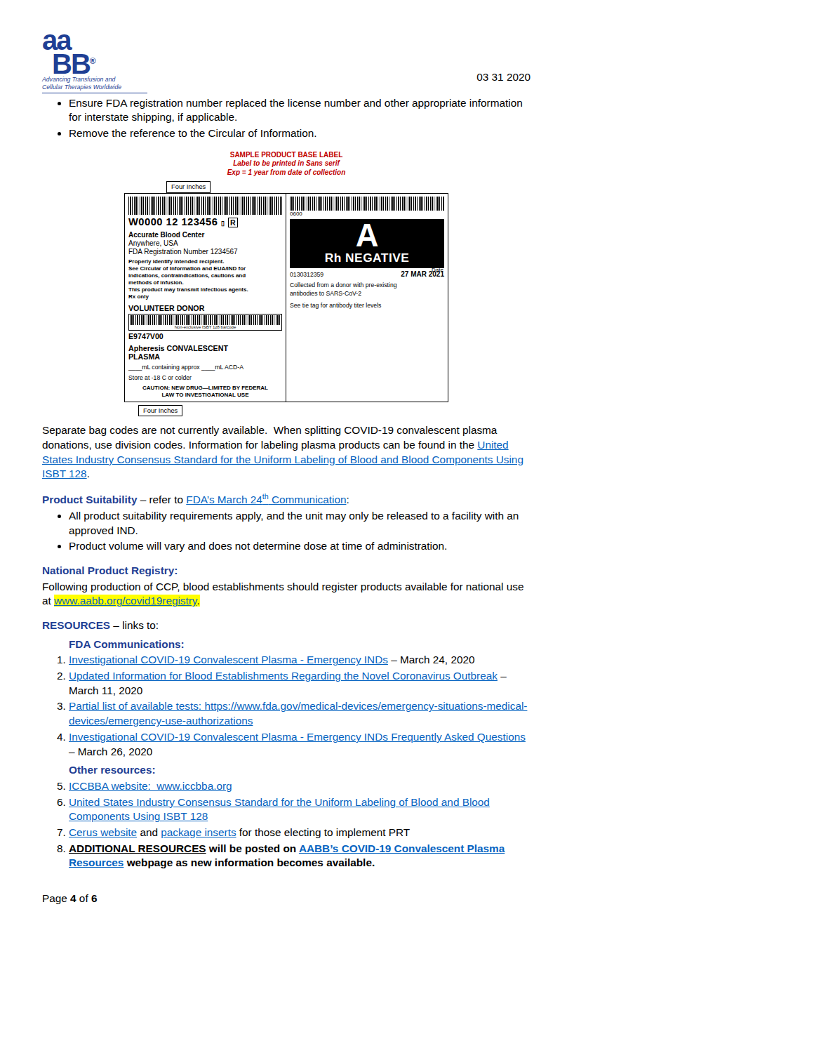aa BB®
Advancing Transfusion and
Cellular Therapies Worldwide
03 31 2020
Ensure FDA registration number replaced the license number and other appropriate information for interstate shipping, if applicable.
Remove the reference to the Circular of Information.
SAMPLE PRODUCT BASE LABEL
Label to be printed in Sans serif
Exp = 1 year from date of collection
Four Inches
W0000 12 123456 ▯ R
Accurate Blood Center
Anywhere, USA
FDA Registration Number 1234567
Properly identify intended recipient.
See Circular of Information and EUA/IND for
indications, contraindications, cautions and
methods of infusion.
This product may transmit infectious agents.
Rx only
VOLUNTEER DONOR
Non-exclusive ISBT 128 barcode
E9747V00
Apheresis CONVALESCENT
PLASMA
____mL containing approx ____mL ACD-A
Store at -18 C or colder
CAUTION: NEW DRUG—LIMITED BY FEDERAL
LAW TO INVESTIGATIONAL USE
0600
A
Rh NEGATIVE
Expiration
Date
0130312359 27 MAR 2021
Collected from a donor with pre-existing
antibodies to SARS-CoV-2
See tie tag for antibody titer levels
Four Inches
Separate bag codes are not currently available. When splitting COVID-19 convalescent plasma donations, use division codes. Information for labeling plasma products can be found in the United States Industry Consensus Standard for the Uniform Labeling of Blood and Blood Components Using ISBT 128.
Product Suitability – refer to FDA’s March 24th Communication:
All product suitability requirements apply, and the unit may only be released to a facility with an approved IND.
Product volume will vary and does not determine dose at time of administration.
National Product Registry:
Following production of CCP, blood establishments should register products available for national use at www.aabb.org/covid19registry.
RESOURCES – links to:
FDA Communications:
Investigational COVID-19 Convalescent Plasma - Emergency INDs – March 24, 2020
Updated Information for Blood Establishments Regarding the Novel Coronavirus Outbreak – March 11, 2020
Partial list of available tests: https://www.fda.gov/medical-devices/emergency-situations-medical-devices/emergency-use-authorizations
Investigational COVID-19 Convalescent Plasma - Emergency INDs Frequently Asked Questions – March 26, 2020
Other resources:
ICCBBA website: www.iccbba.org
United States Industry Consensus Standard for the Uniform Labeling of Blood and Blood Components Using ISBT 128
Cerus website and package inserts for those electing to implement PRT
ADDITIONAL RESOURCES will be posted on AABB’s COVID-19 Convalescent Plasma Resources webpage as new information becomes available.
Page 4 of 6